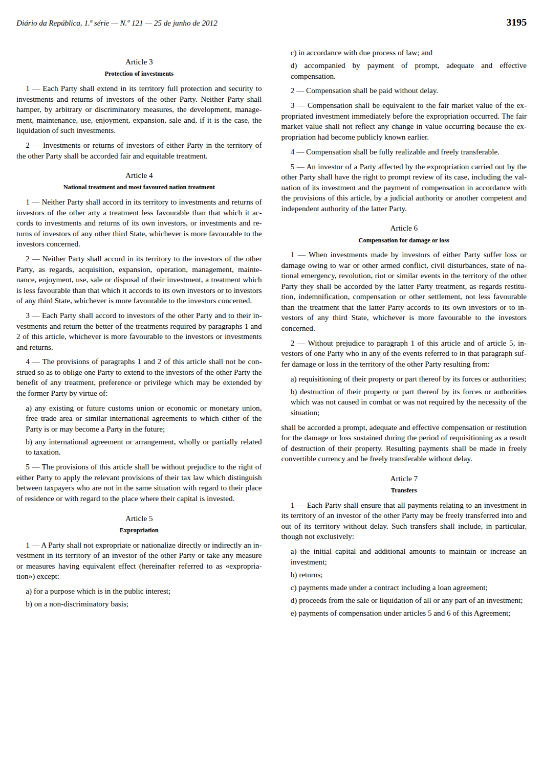Diário da República, 1.ª série — N.º 121 — 25 de junho de 2012 3195
Article 3
Protection of investments
1 — Each Party shall extend in its territory full protection and security to investments and returns of investors of the other Party. Neither Party shall hamper, by arbitrary or discriminatory measures, the development, management, maintenance, use, enjoyment, expansion, sale and, if it is the case, the liquidation of such investments.
2 — Investments or returns of investors of either Party in the territory of the other Party shall be accorded fair and equitable treatment.
Article 4
National treatment and most favoured nation treatment
1 — Neither Party shall accord in its territory to investments and returns of investors of the other arty a treatment less favourable than that which it accords to investments and returns of its own investors, or investments and returns of investors of any other third State, whichever is more favourable to the investors concerned.
2 — Neither Party shall accord in its territory to the investors of the other Party, as regards, acquisition, expansion, operation, management, maintenance, enjoyment, use, sale or disposal of their investment, a treatment which is less favourable than that which it accords to its own investors or to investors of any third State, whichever is more favourable to the investors concerned.
3 — Each Party shall accord to investors of the other Party and to their investments and return the better of the treatments required by paragraphs 1 and 2 of this article, whichever is more favourable to the investors or investments and returns.
4 — The provisions of paragraphs 1 and 2 of this article shall not be construed so as to oblige one Party to extend to the investors of the other Party the benefit of any treatment, preference or privilege which may be extended by the former Party by virtue of:
a) any existing or future customs union or economic or monetary union, free trade area or similar international agreements to which cither of the Party is or may become a Party in the future;
b) any international agreement or arrangement, wholly or partially related to taxation.
5 — The provisions of this article shall be without prejudice to the right of either Party to apply the relevant provisions of their tax law which distinguish between taxpayers who are not in the same situation with regard to their place of residence or with regard to the place where their capital is invested.
Article 5
Expropriation
1 — A Party shall not expropriate or nationalize directly or indirectly an investment in its territory of an investor of the other Party or take any measure or measures having equivalent effect (hereinafter referred to as «expropriation») except:
a) for a purpose which is in the public interest;
b) on a non-discriminatory basis;
c) in accordance with due process of law; and
d) accompanied by payment of prompt, adequate and effective compensation.
2 — Compensation shall be paid without delay.
3 — Compensation shall be equivalent to the fair market value of the expropriated investment immediately before the expropriation occurred. The fair market value shall not reflect any change in value occurring because the expropriation had become publicly known earlier.
4 — Compensation shall be fully realizable and freely transferable.
5 — An investor of a Party affected by the expropriation carried out by the other Party shall have the right to prompt review of its case, including the valuation of its investment and the payment of compensation in accordance with the provisions of this article, by a judicial authority or another competent and independent authority of the latter Party.
Article 6
Compensation for damage or loss
1 — When investments made by investors of either Party suffer loss or damage owing to war or other armed conflict, civil disturbances, state of national emergency, revolution, riot or similar events in the territory of the other Party they shall be accorded by the latter Party treatment, as regards restitution, indemnification, compensation or other settlement, not less favourable than the treatment that the latter Party accords to its own investors or to investors of any third State, whichever is more favourable to the investors concerned.
2 — Without prejudice to paragraph 1 of this article and of article 5, investors of one Party who in any of the events referred to in that paragraph suffer damage or loss in the territory of the other Party resulting from:
a) requisitioning of their property or part thereof by its forces or authorities;
b) destruction of their property or part thereof by its forces or authorities which was not caused in combat or was not required by the necessity of the situation;
shall be accorded a prompt, adequate and effective compensation or restitution for the damage or loss sustained during the period of requisitioning as a result of destruction of their property. Resulting payments shall be made in freely convertible currency and be freely transferable without delay.
Article 7
Transfers
1 — Each Party shall ensure that all payments relating to an investment in its territory of an investor of the other Party may be freely transferred into and out of its territory without delay. Such transfers shall include, in particular, though not exclusively:
a) the initial capital and additional amounts to maintain or increase an investment;
b) returns;
c) payments made under a contract including a loan agreement;
d) proceeds from the sale or liquidation of all or any part of an investment;
e) payments of compensation under articles 5 and 6 of this Agreement;